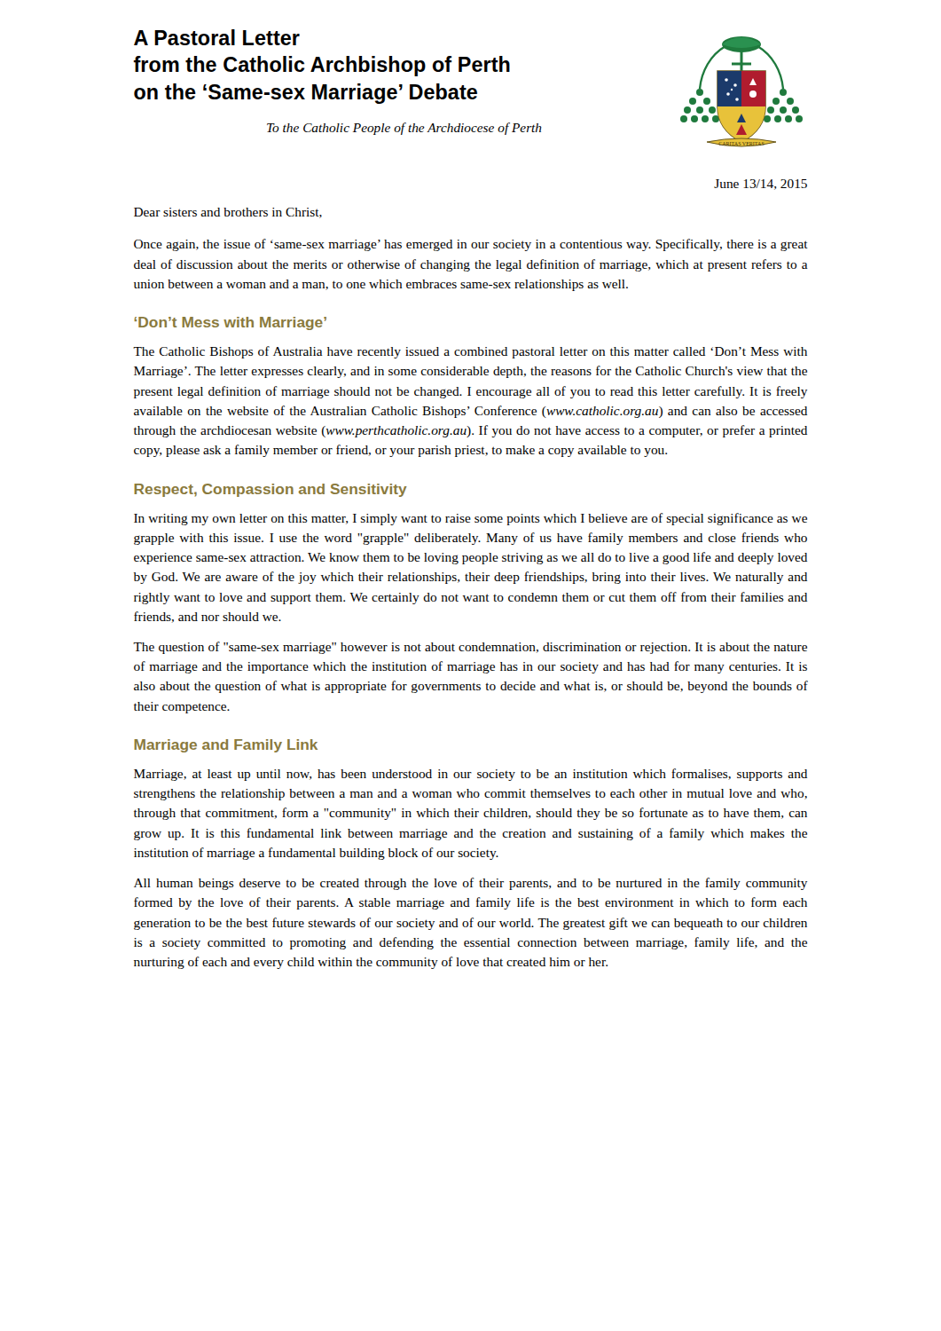A Pastoral Letter
from the Catholic Archbishop of Perth
on the ‘Same-sex Marriage’ Debate
Archiepiscopal coat of arms CARITAS VERITAS
To the Catholic People of the Archdiocese of Perth
June 13/14, 2015
Dear sisters and brothers in Christ,
Once again, the issue of ‘same-sex marriage’ has emerged in our society in a contentious way. Specifically, there is a great deal of discussion about the merits or otherwise of changing the legal definition of marriage, which at present refers to a union between a woman and a man, to one which embraces same-sex relationships as well.
‘Don’t Mess with Marriage’
The Catholic Bishops of Australia have recently issued a combined pastoral letter on this matter called ‘Don’t Mess with Marriage’. The letter expresses clearly, and in some considerable depth, the reasons for the Catholic Church's view that the present legal definition of marriage should not be changed. I encourage all of you to read this letter carefully. It is freely available on the website of the Australian Catholic Bishops’ Conference (www.catholic.org.au) and can also be accessed through the archdiocesan website (www.perthcatholic.org.au). If you do not have access to a computer, or prefer a printed copy, please ask a family member or friend, or your parish priest, to make a copy available to you.
Respect, Compassion and Sensitivity
In writing my own letter on this matter, I simply want to raise some points which I believe are of special significance as we grapple with this issue. I use the word "grapple" deliberately. Many of us have family members and close friends who experience same-sex attraction. We know them to be loving people striving as we all do to live a good life and deeply loved by God. We are aware of the joy which their relationships, their deep friendships, bring into their lives. We naturally and rightly want to love and support them. We certainly do not want to condemn them or cut them off from their families and friends, and nor should we.
The question of "same-sex marriage" however is not about condemnation, discrimination or rejection. It is about the nature of marriage and the importance which the institution of marriage has in our society and has had for many centuries. It is also about the question of what is appropriate for governments to decide and what is, or should be, beyond the bounds of their competence.
Marriage and Family Link
Marriage, at least up until now, has been understood in our society to be an institution which formalises, supports and strengthens the relationship between a man and a woman who commit themselves to each other in mutual love and who, through that commitment, form a "community" in which their children, should they be so fortunate as to have them, can grow up. It is this fundamental link between marriage and the creation and sustaining of a family which makes the institution of marriage a fundamental building block of our society.
All human beings deserve to be created through the love of their parents, and to be nurtured in the family community formed by the love of their parents. A stable marriage and family life is the best environment in which to form each generation to be the best future stewards of our society and of our world. The greatest gift we can bequeath to our children is a society committed to promoting and defending the essential connection between marriage, family life, and the nurturing of each and every child within the community of love that created him or her.